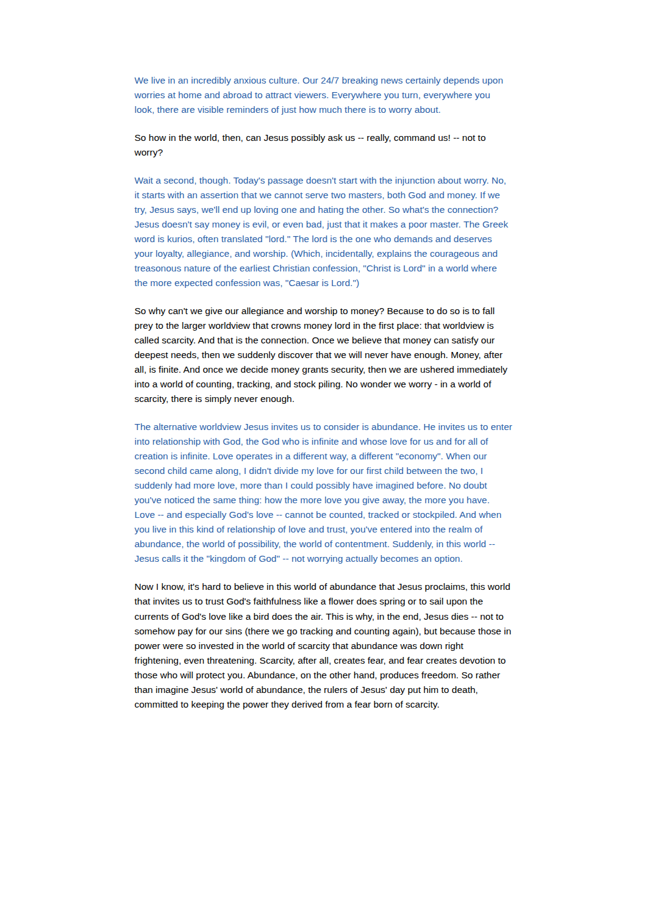We live in an incredibly anxious culture. Our 24/7 breaking news certainly depends upon worries at home and abroad to attract viewers. Everywhere you turn, everywhere you look, there are visible reminders of just how much there is to worry about.
So how in the world, then, can Jesus possibly ask us -- really, command us! -- not to worry?
Wait a second, though. Today's passage doesn't start with the injunction about worry. No, it starts with an assertion that we cannot serve two masters, both God and money. If we try, Jesus says, we'll end up loving one and hating the other. So what's the connection? Jesus doesn't say money is evil, or even bad, just that it makes a poor master. The Greek word is kurios, often translated "lord." The lord is the one who demands and deserves your loyalty, allegiance, and worship. (Which, incidentally, explains the courageous and treasonous nature of the earliest Christian confession, "Christ is Lord" in a world where the more expected confession was, "Caesar is Lord.")
So why can't we give our allegiance and worship to money? Because to do so is to fall prey to the larger worldview that crowns money lord in the first place: that worldview is called scarcity. And that is the connection. Once we believe that money can satisfy our deepest needs, then we suddenly discover that we will never have enough. Money, after all, is finite. And once we decide money grants security, then we are ushered immediately into a world of counting, tracking, and stock piling. No wonder we worry - in a world of scarcity, there is simply never enough.
The alternative worldview Jesus invites us to consider is abundance. He invites us to enter into relationship with God, the God who is infinite and whose love for us and for all of creation is infinite. Love operates in a different way, a different "economy". When our second child came along, I didn't divide my love for our first child between the two, I suddenly had more love, more than I could possibly have imagined before. No doubt you've noticed the same thing: how the more love you give away, the more you have. Love -- and especially God's love -- cannot be counted, tracked or stockpiled. And when you live in this kind of relationship of love and trust, you've entered into the realm of abundance, the world of possibility, the world of contentment. Suddenly, in this world -- Jesus calls it the "kingdom of God" -- not worrying actually becomes an option.
Now I know, it's hard to believe in this world of abundance that Jesus proclaims, this world that invites us to trust God's faithfulness like a flower does spring or to sail upon the currents of God's love like a bird does the air. This is why, in the end, Jesus dies -- not to somehow pay for our sins (there we go tracking and counting again), but because those in power were so invested in the world of scarcity that abundance was down right frightening, even threatening. Scarcity, after all, creates fear, and fear creates devotion to those who will protect you. Abundance, on the other hand, produces freedom. So rather than imagine Jesus' world of abundance, the rulers of Jesus' day put him to death, committed to keeping the power they derived from a fear born of scarcity.